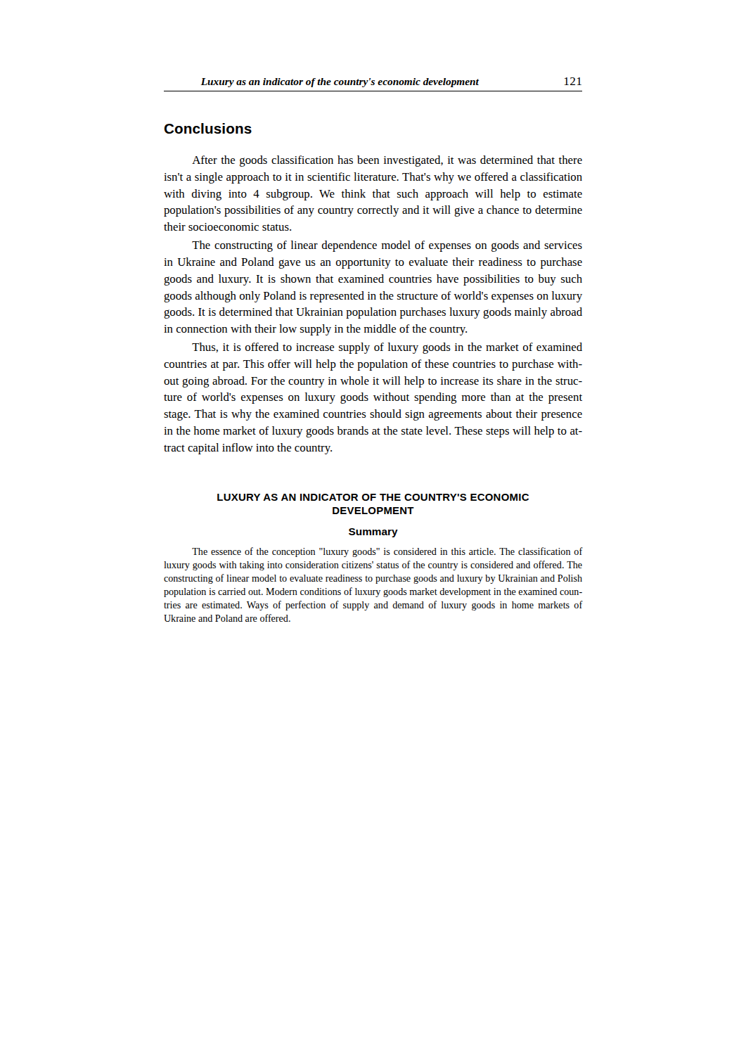Luxury as an indicator of the country's economic development 121
Conclusions
After the goods classification has been investigated, it was determined that there isn't a single approach to it in scientific literature. That's why we offered a classification with diving into 4 subgroup. We think that such approach will help to estimate population's possibilities of any country correctly and it will give a chance to determine their socioeconomic status.
The constructing of linear dependence model of expenses on goods and services in Ukraine and Poland gave us an opportunity to evaluate their readiness to purchase goods and luxury. It is shown that examined countries have possibilities to buy such goods although only Poland is represented in the structure of world's expenses on luxury goods. It is determined that Ukrainian population purchases luxury goods mainly abroad in connection with their low supply in the middle of the country.
Thus, it is offered to increase supply of luxury goods in the market of examined countries at par. This offer will help the population of these countries to purchase without going abroad. For the country in whole it will help to increase its share in the structure of world's expenses on luxury goods without spending more than at the present stage. That is why the examined countries should sign agreements about their presence in the home market of luxury goods brands at the state level. These steps will help to attract capital inflow into the country.
Luxury as an indicator of the country's economic
development
Summary
The essence of the conception "luxury goods" is considered in this article. The classification of luxury goods with taking into consideration citizens' status of the country is considered and offered. The constructing of linear model to evaluate readiness to purchase goods and luxury by Ukrainian and Polish population is carried out. Modern conditions of luxury goods market development in the examined countries are estimated. Ways of perfection of supply and demand of luxury goods in home markets of Ukraine and Poland are offered.